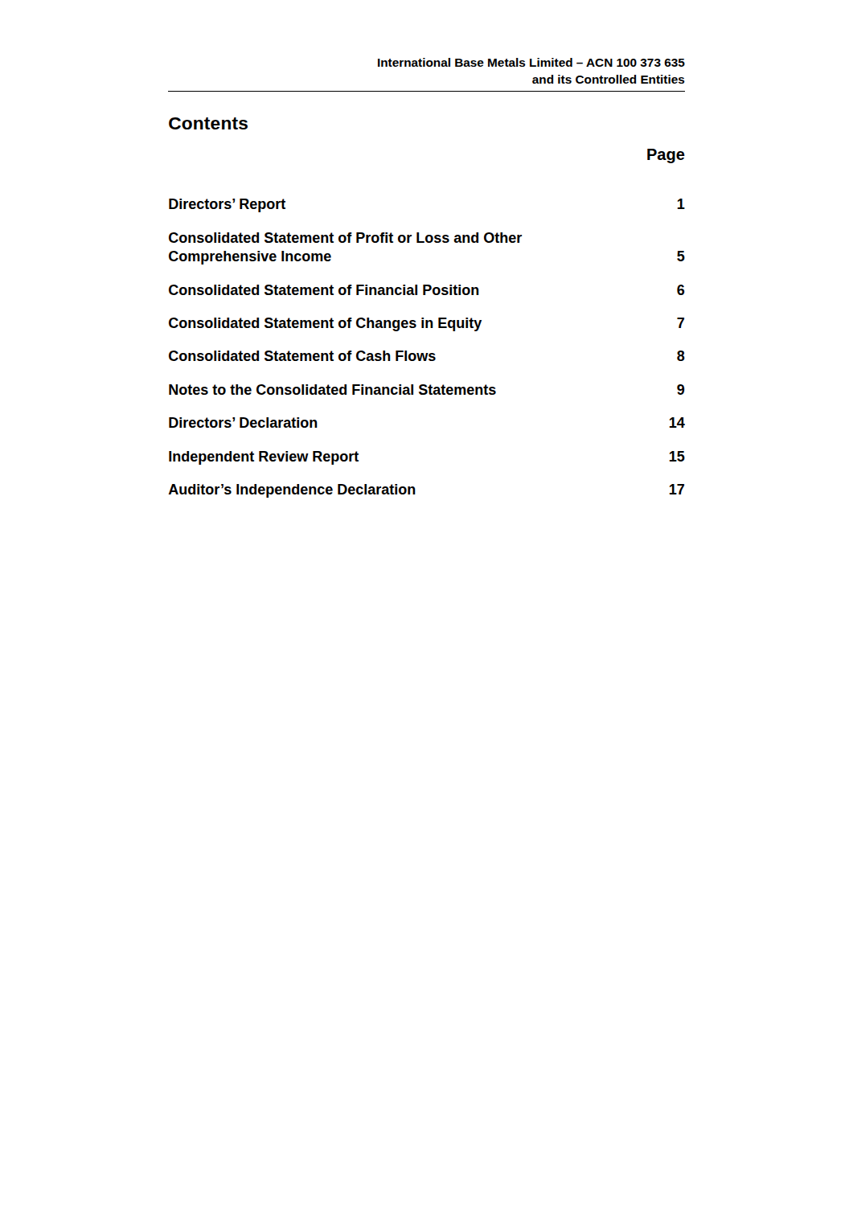International Base Metals Limited – ACN 100 373 635 and its Controlled Entities
Contents
Page
| Directors’ Report | 1 |
| Consolidated Statement of Profit or Loss and Other Comprehensive Income | 5 |
| Consolidated Statement of Financial Position | 6 |
| Consolidated Statement of Changes in Equity | 7 |
| Consolidated Statement of Cash Flows | 8 |
| Notes to the Consolidated Financial Statements | 9 |
| Directors’ Declaration | 14 |
| Independent Review Report | 15 |
| Auditor’s Independence Declaration | 17 |